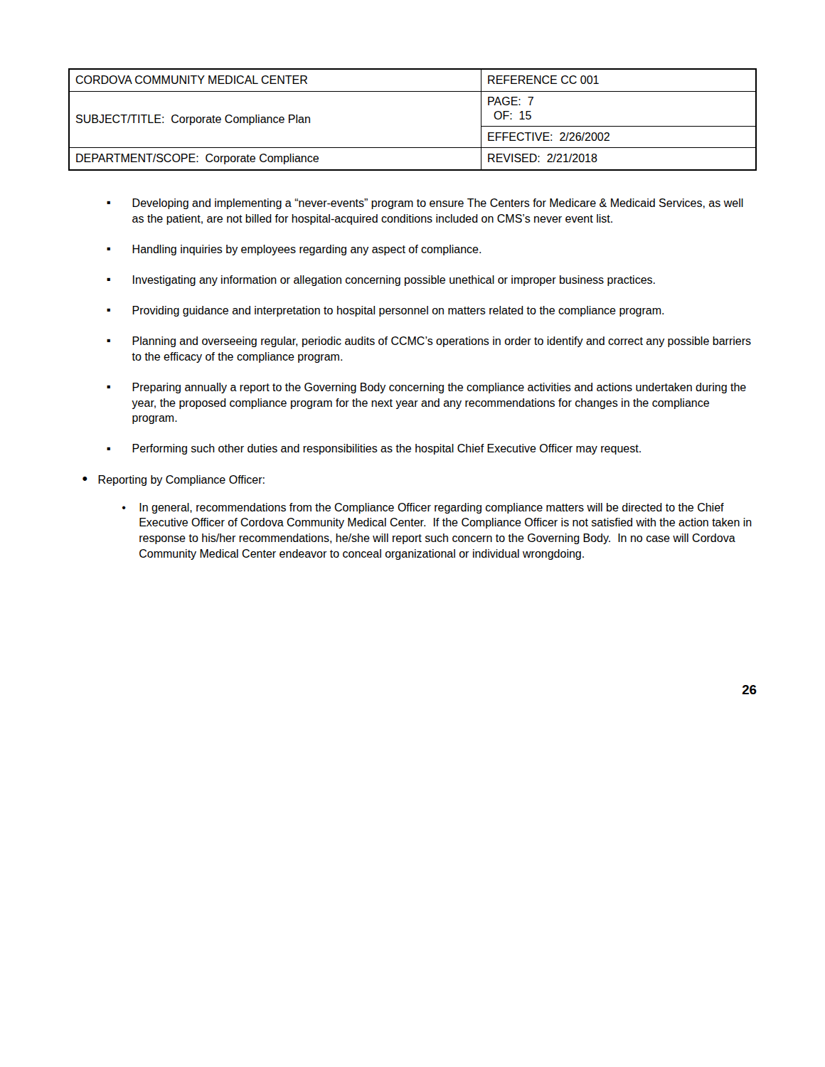| CORDOVA COMMUNITY MEDICAL CENTER | REFERENCE CC 001 |
| SUBJECT/TITLE: Corporate Compliance Plan | PAGE: 7 OF: 15 |
| EFFECTIVE: 2/26/2002 |
| DEPARTMENT/SCOPE: Corporate Compliance | REVISED: 2/21/2018 |
Developing and implementing a “never-events” program to ensure The Centers for Medicare & Medicaid Services, as well as the patient, are not billed for hospital-acquired conditions included on CMS’s never event list.
Handling inquiries by employees regarding any aspect of compliance.
Investigating any information or allegation concerning possible unethical or improper business practices.
Providing guidance and interpretation to hospital personnel on matters related to the compliance program.
Planning and overseeing regular, periodic audits of CCMC’s operations in order to identify and correct any possible barriers to the efficacy of the compliance program.
Preparing annually a report to the Governing Body concerning the compliance activities and actions undertaken during the year, the proposed compliance program for the next year and any recommendations for changes in the compliance program.
Performing such other duties and responsibilities as the hospital Chief Executive Officer may request.
Reporting by Compliance Officer:
In general, recommendations from the Compliance Officer regarding compliance matters will be directed to the Chief Executive Officer of Cordova Community Medical Center. If the Compliance Officer is not satisfied with the action taken in response to his/her recommendations, he/she will report such concern to the Governing Body. In no case will Cordova Community Medical Center endeavor to conceal organizational or individual wrongdoing.
26